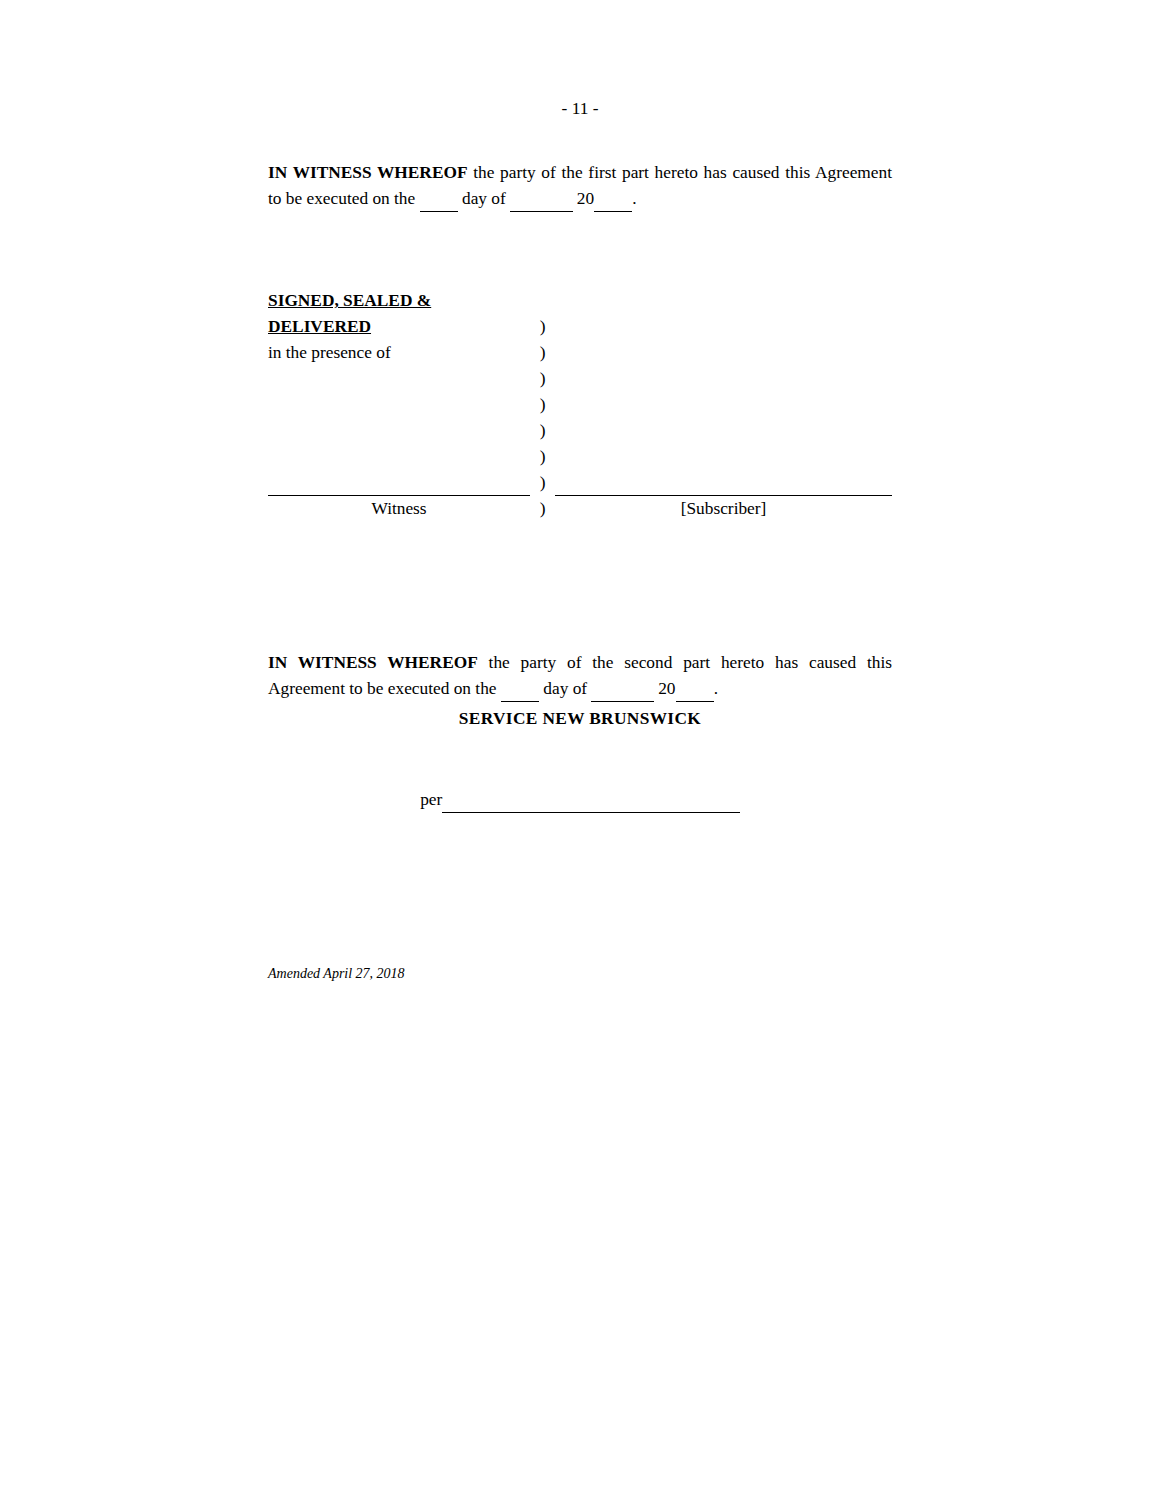- 11 -
IN WITNESS WHEREOF the party of the first part hereto has caused this Agreement to be executed on the day of 20 .
| SIGNED, SEALED & DELIVERED | ) | |
| in the presence of | ) | |
| | ) | |
| | ) | |
| | ) | |
| | ) | |
| | ) | |
| Witness | ) | [Subscriber] |
IN WITNESS WHEREOF the party of the second part hereto has caused this Agreement to be executed on the day of 20 .
SERVICE NEW BRUNSWICK
per
Amended April 27, 2018